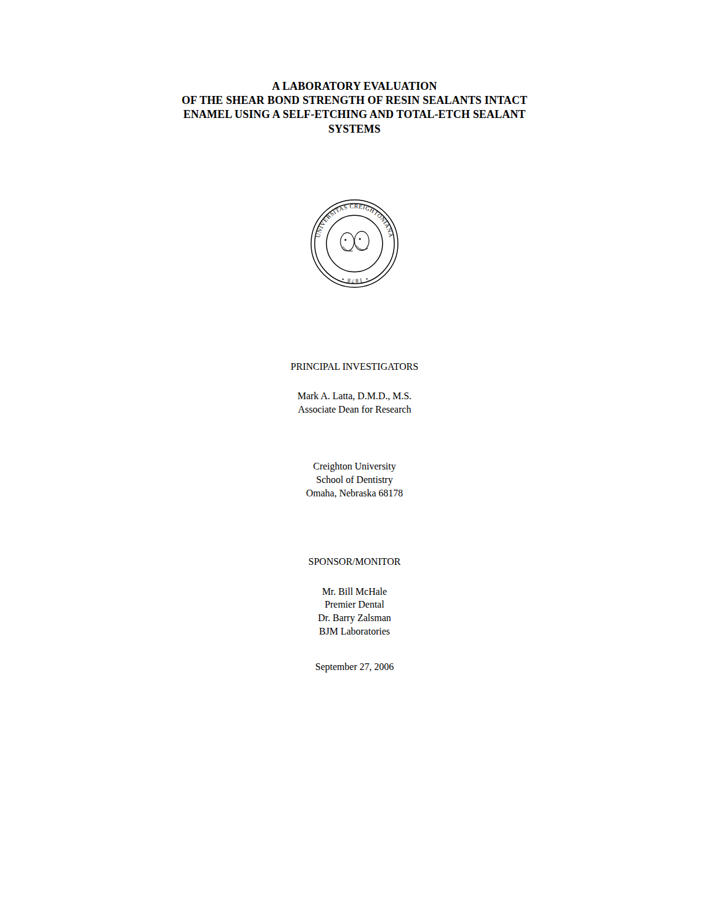A Laboratory Evaluation
of the Shear Bond Strength of Resin Sealants Intact
Enamel Using a Self-Etching and Total-Etch Sealant
Systems
PRINCIPAL INVESTIGATORS
Mark A. Latta, D.M.D., M.S.
Associate Dean for Research
Creighton University
School of Dentistry
Omaha, Nebraska 68178
SPONSOR/MONITOR
Mr. Bill McHale
Premier Dental
Dr. Barry Zalsman
BJM Laboratories
September 27, 2006